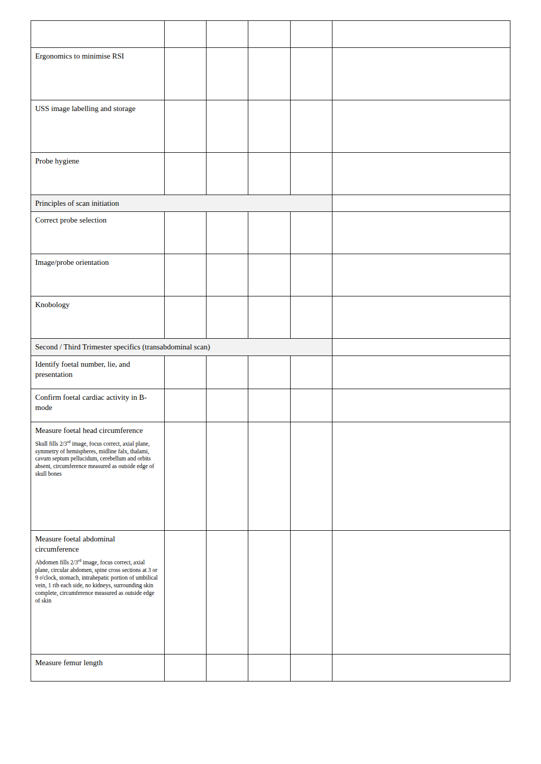| Ergonomics to minimise RSI | | | | | |
| USS image labelling and storage | | | | | |
| Probe hygiene | | | | | |
| Principles of scan initiation | |
| Correct probe selection | | | | | |
| Image/probe orientation | | | | | |
| Knobology | | | | | |
| Second / Third Trimester specifics (transabdominal scan) | |
| Identify foetal number, lie, and presentation | | | | | |
| Confirm foetal cardiac activity in B-mode | | | | | |
| Measure foetal head circumference Skull fills 2/3 rd image, focus correct, axial plane, symmetry of hemispheres, midline falx, thalami, cavum septum pellucidum, cerebellum and orbits absent, circumference measured as outside edge of skull bones | | | | | |
| Measure foetal abdominal circumference Abdomen fills 2/3 rd image, focus correct, axial plane, circular abdomen, spine cross sections at 3 or 9 o'clock, stomach, intrahepatic portion of umbilical vein, 1 rib each side, no kidneys, surrounding skin complete, circumference measured as outside edge of skin | | | | | |
| Measure femur length | | | | | |